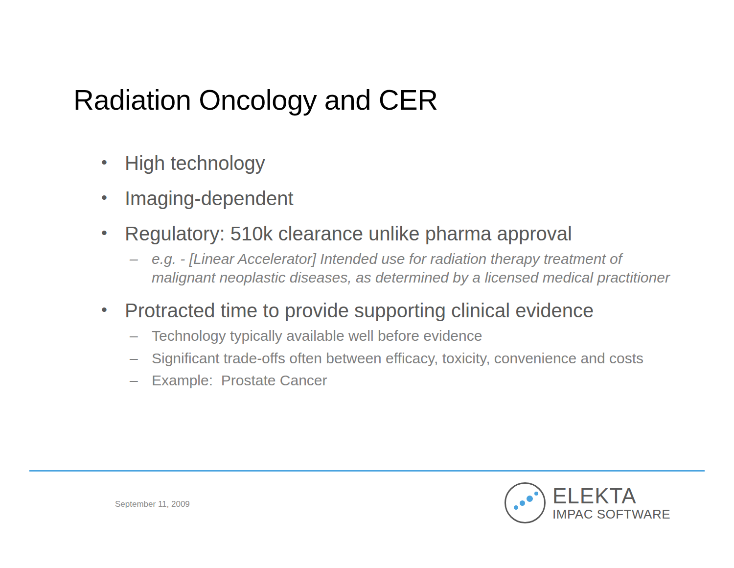Radiation Oncology and CER
•High technology
•Imaging-dependent
•Regulatory: 510k clearance unlike pharma approval
–e.g. - [Linear Accelerator] Intended use for radiation therapy treatment of malignant neoplastic diseases, as determined by a licensed medical practitioner
•Protracted time to provide supporting clinical evidence
–Technology typically available well before evidence
–Significant trade-offs often between efficacy, toxicity, convenience and costs
–Example: Prostate Cancer
September 11, 2009
ELEKTA
IMPAC SOFTWARE